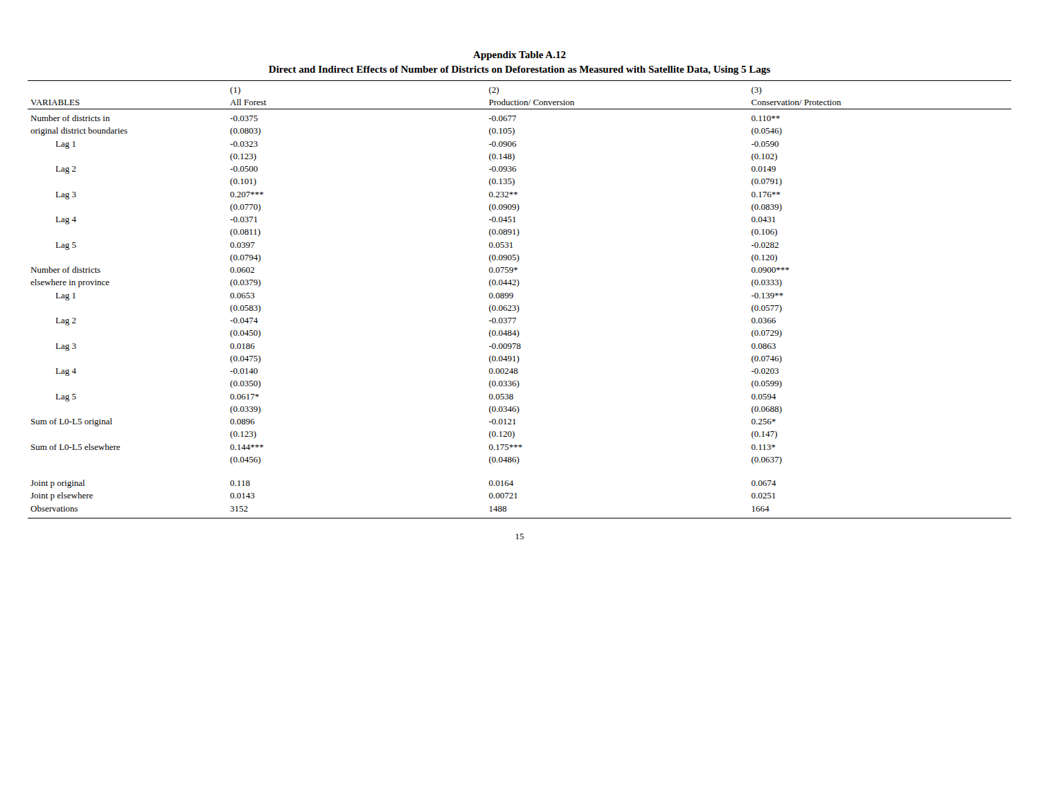Appendix Table A.12
Direct and Indirect Effects of Number of Districts on Deforestation as Measured with Satellite Data, Using 5 Lags
| | (1) | (2) | (3) |
| VARIABLES | All Forest | Production/ Conversion | Conservation/ Protection |
| Number of districts in | -0.0375 | -0.0677 | 0.110** |
| original district boundaries | (0.0803) | (0.105) | (0.0546) |
| Lag 1 | -0.0323 | -0.0906 | -0.0590 |
| | (0.123) | (0.148) | (0.102) |
| Lag 2 | -0.0500 | -0.0936 | 0.0149 |
| | (0.101) | (0.135) | (0.0791) |
| Lag 3 | 0.207*** | 0.232** | 0.176** |
| | (0.0770) | (0.0909) | (0.0839) |
| Lag 4 | -0.0371 | -0.0451 | 0.0431 |
| | (0.0811) | (0.0891) | (0.106) |
| Lag 5 | 0.0397 | 0.0531 | -0.0282 |
| | (0.0794) | (0.0905) | (0.120) |
| Number of districts | 0.0602 | 0.0759* | 0.0900*** |
| elsewhere in province | (0.0379) | (0.0442) | (0.0333) |
| Lag 1 | 0.0653 | 0.0899 | -0.139** |
| | (0.0583) | (0.0623) | (0.0577) |
| Lag 2 | -0.0474 | -0.0377 | 0.0366 |
| | (0.0450) | (0.0484) | (0.0729) |
| Lag 3 | 0.0186 | -0.00978 | 0.0863 |
| | (0.0475) | (0.0491) | (0.0746) |
| Lag 4 | -0.0140 | 0.00248 | -0.0203 |
| | (0.0350) | (0.0336) | (0.0599) |
| Lag 5 | 0.0617* | 0.0538 | 0.0594 |
| | (0.0339) | (0.0346) | (0.0688) |
| Sum of L0-L5 original | 0.0896 | -0.0121 | 0.256* |
| | (0.123) | (0.120) | (0.147) |
| Sum of L0-L5 elsewhere | 0.144*** | 0.175*** | 0.113* |
| | (0.0456) | (0.0486) | (0.0637) |
| Joint p original | 0.118 | 0.0164 | 0.0674 |
| Joint p elsewhere | 0.0143 | 0.00721 | 0.0251 |
| Observations | 3152 | 1488 | 1664 |
15